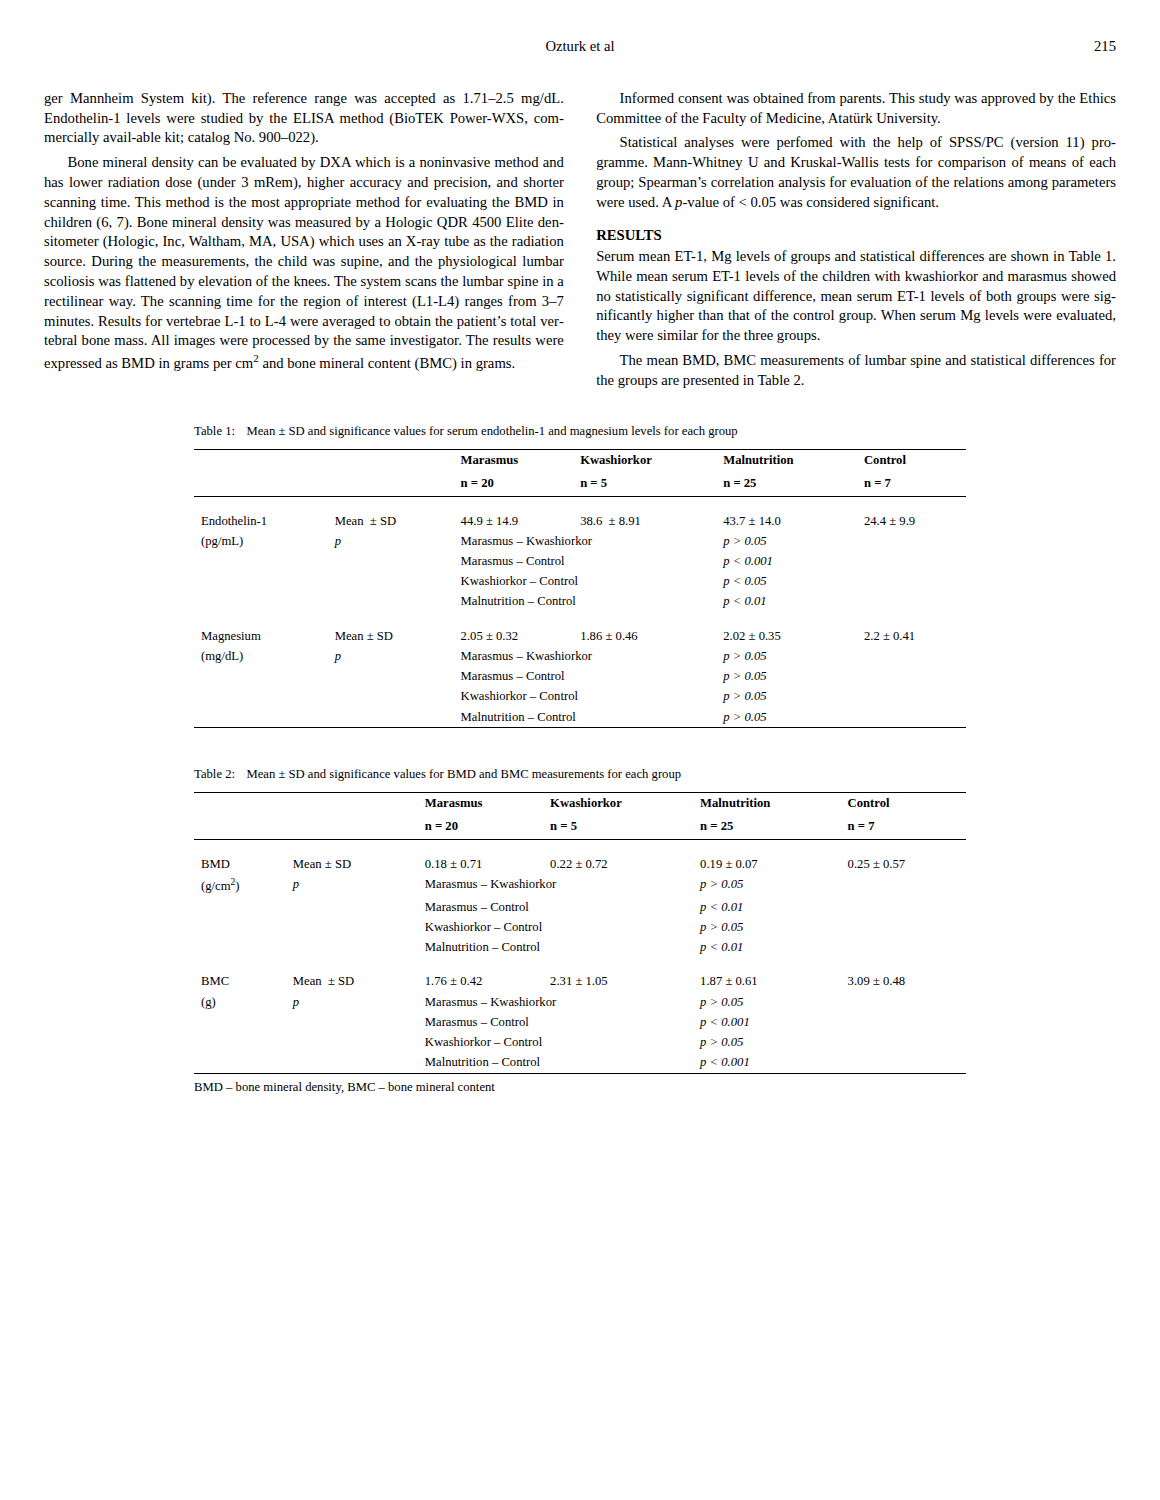Ozturk et al 215
ger Mannheim System kit). The reference range was accepted as 1.71–2.5 mg/dL. Endothelin-1 levels were studied by the ELISA method (BioTEK Power-WXS, commercially avail-able kit; catalog No. 900–022).
Bone mineral density can be evaluated by DXA which is a noninvasive method and has lower radiation dose (under 3 mRem), higher accuracy and precision, and shorter scanning time. This method is the most appropriate method for evaluating the BMD in children (6, 7). Bone mineral density was measured by a Hologic QDR 4500 Elite densitometer (Hologic, Inc, Waltham, MA, USA) which uses an X-ray tube as the radiation source. During the measurements, the child was supine, and the physiological lumbar scoliosis was flattened by elevation of the knees. The system scans the lumbar spine in a rectilinear way. The scanning time for the region of interest (L1-L4) ranges from 3–7 minutes. Results for vertebrae L-1 to L-4 were averaged to obtain the patient’s total vertebral bone mass. All images were processed by the same investigator. The results were expressed as BMD in grams per cm2 and bone mineral content (BMC) in grams.
Informed consent was obtained from parents. This study was approved by the Ethics Committee of the Faculty of Medicine, Atatürk University.
Statistical analyses were perfomed with the help of SPSS/PC (version 11) programme. Mann-Whitney U and Kruskal-Wallis tests for comparison of means of each group; Spearman’s correlation analysis for evaluation of the relations among parameters were used. A p-value of < 0.05 was considered significant.
RESULTS
Serum mean ET-1, Mg levels of groups and statistical differences are shown in Table 1. While mean serum ET-1 levels of the children with kwashiorkor and marasmus showed no statistically significant difference, mean serum ET-1 levels of both groups were significantly higher than that of the control group. When serum Mg levels were evaluated, they were similar for the three groups.
The mean BMD, BMC measurements of lumbar spine and statistical differences for the groups are presented in Table 2.
Table 1: Mean ± SD and significance values for serum endothelin-1 and magnesium levels for each group
| | | Marasmus | Kwashiorkor | Malnutrition | Control |
| --- | --- | --- | --- | --- | --- |
| | | n = 20 | n = 5 | n = 25 | n = 7 |
| Endothelin-1 | Mean ± SD | 44.9 ± 14.9 | 38.6 ± 8.91 | 43.7 ± 14.0 | 24.4 ± 9.9 |
| (pg/mL) | p | Marasmus – Kwashiorkor | p > 0.05 | |
| | | Marasmus – Control | p < 0.001 | |
| | | Kwashiorkor – Control | p < 0.05 | |
| | | Malnutrition – Control | p < 0.01 | |
| Magnesium | Mean ± SD | 2.05 ± 0.32 | 1.86 ± 0.46 | 2.02 ± 0.35 | 2.2 ± 0.41 |
| (mg/dL) | p | Marasmus – Kwashiorkor | p > 0.05 | |
| | | Marasmus – Control | p > 0.05 | |
| | | Kwashiorkor – Control | p > 0.05 | |
| | | Malnutrition – Control | p > 0.05 | |
Table 2: Mean ± SD and significance values for BMD and BMC measurements for each group
| | | Marasmus | Kwashiorkor | Malnutrition | Control |
| --- | --- | --- | --- | --- | --- |
| | | n = 20 | n = 5 | n = 25 | n = 7 |
| BMD | Mean ± SD | 0.18 ± 0.71 | 0.22 ± 0.72 | 0.19 ± 0.07 | 0.25 ± 0.57 |
| (g/cm 2 ) | p | Marasmus – Kwashiorkor | p > 0.05 | |
| | | Marasmus – Control | p < 0.01 | |
| | | Kwashiorkor – Control | p > 0.05 | |
| | | Malnutrition – Control | p < 0.01 | |
| BMC | Mean ± SD | 1.76 ± 0.42 | 2.31 ± 1.05 | 1.87 ± 0.61 | 3.09 ± 0.48 |
| (g) | p | Marasmus – Kwashiorkor | p > 0.05 | |
| | | Marasmus – Control | p < 0.001 | |
| | | Kwashiorkor – Control | p > 0.05 | |
| | | Malnutrition – Control | p < 0.001 | |
BMD – bone mineral density, BMC – bone mineral content